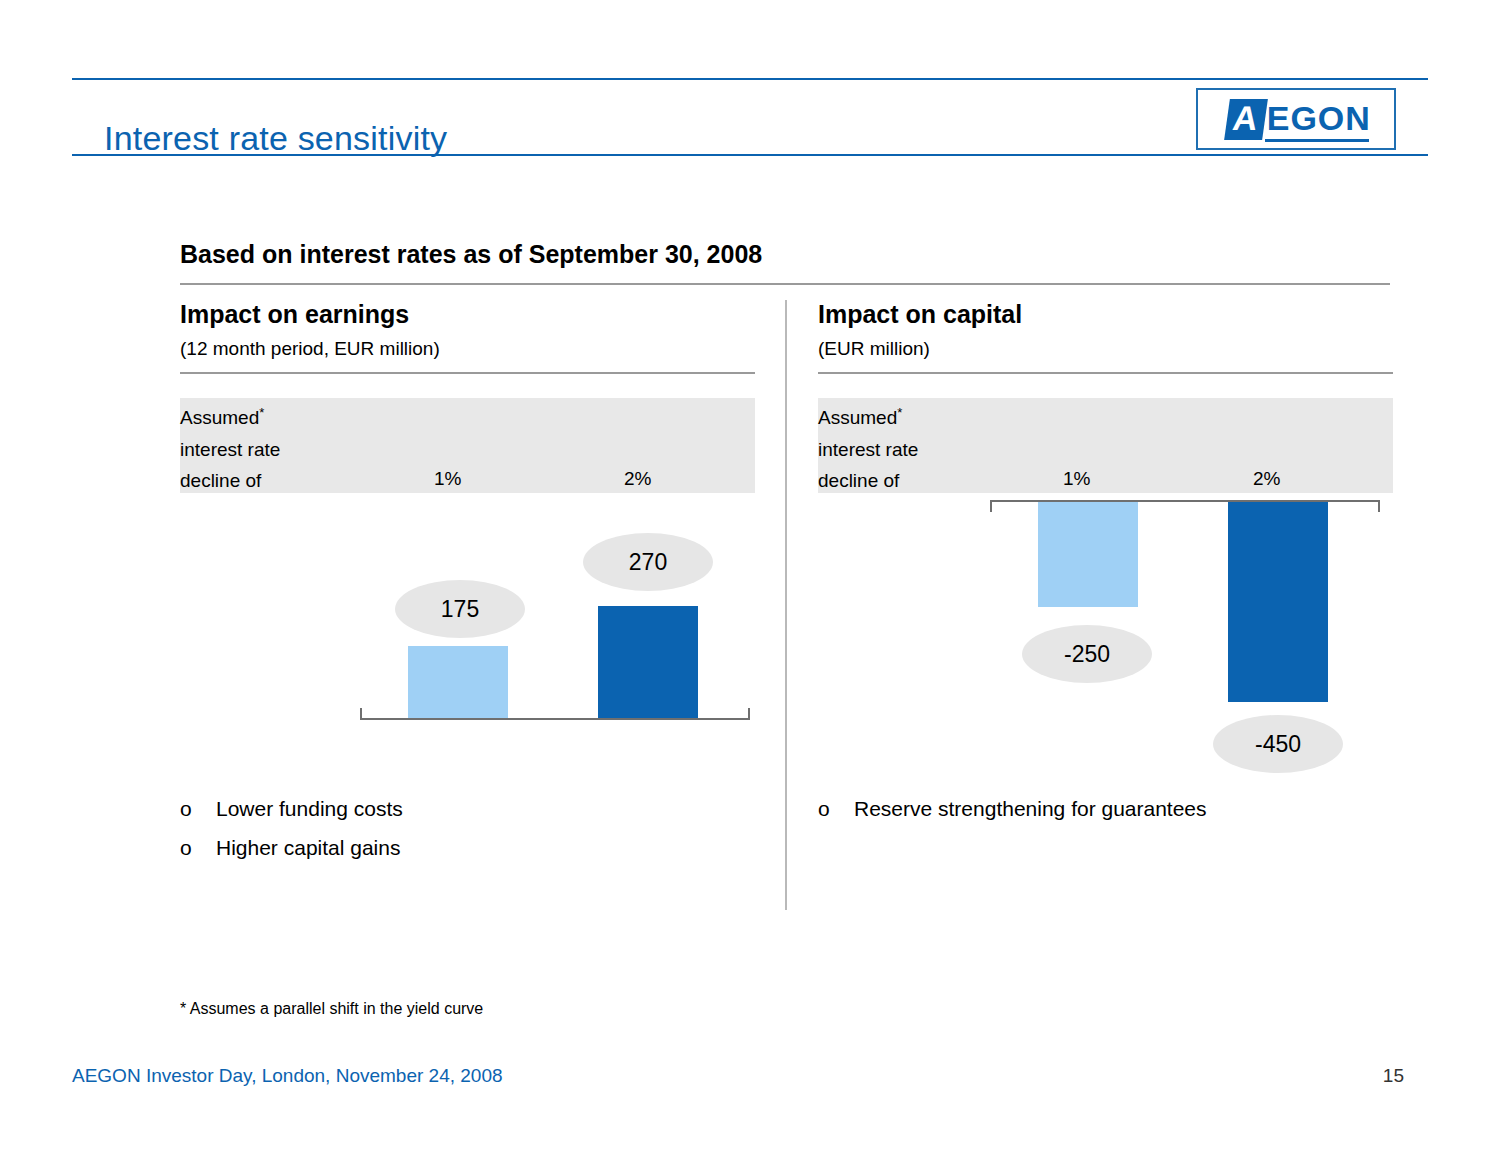Interest rate sensitivity
AEGON
Based on interest rates as of September 30, 2008
Impact on earnings
(12 month period, EUR million)
Assumed*
interest rate
decline of
1%
2%
175
270
oLower funding costs
oHigher capital gains
Impact on capital
(EUR million)
Assumed*
interest rate
decline of
1%
2%
-250
-450
oReserve strengthening for guarantees
* Assumes a parallel shift in the yield curve
AEGON Investor Day, London, November 24, 2008
15